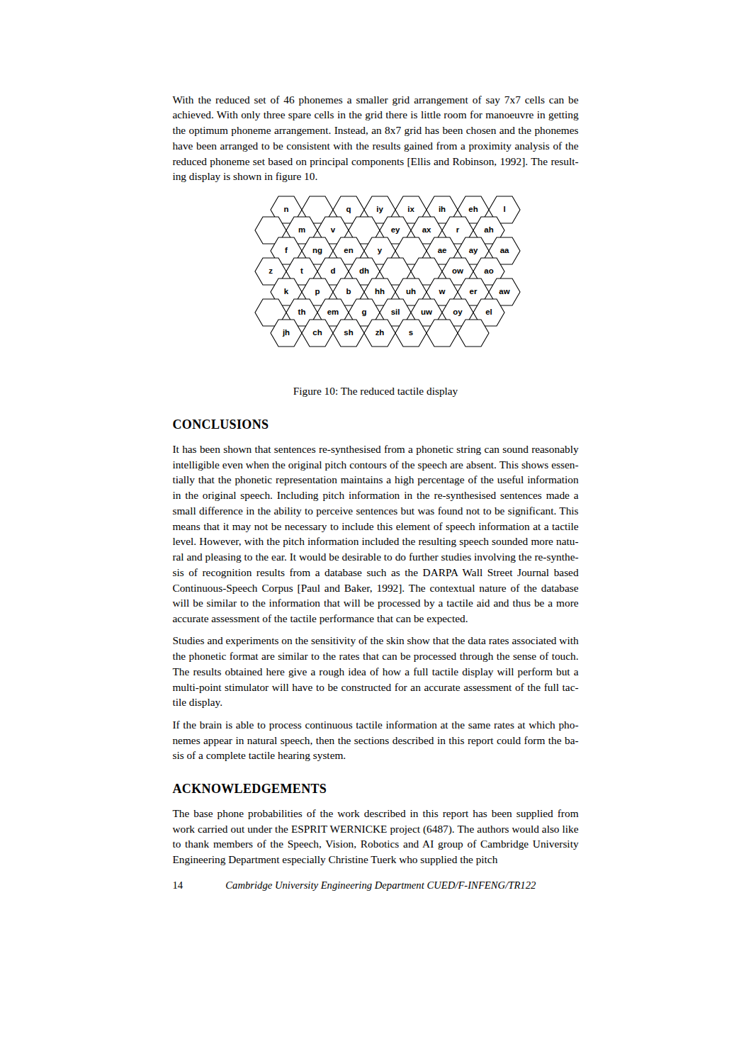With the reduced set of 46 phonemes a smaller grid arrangement of say 7x7 cells can be achieved. With only three spare cells in the grid there is little room for manoeuvre in getting the optimum phoneme arrangement. Instead, an 8x7 grid has been chosen and the phonemes have been arranged to be consistent with the results gained from a proximity analysis of the reduced phoneme set based on principal components [Ellis and Robinson, 1992]. The resulting display is shown in figure 10.
n
q
iy
ix
ih
eh
l
m
v
ey
ax
r
ah
f
ng
en
y
ae
ay
aa
z
t
d
dh
ow
ao
k
p
b
hh
uh
w
er
aw
th
em
g
sil
uw
oy
el
jh
ch
sh
zh
s
Figure 10: The reduced tactile display
CONCLUSIONS
It has been shown that sentences re-synthesised from a phonetic string can sound reasonably intelligible even when the original pitch contours of the speech are absent. This shows essentially that the phonetic representation maintains a high percentage of the useful information in the original speech. Including pitch information in the re-synthesised sentences made a small difference in the ability to perceive sentences but was found not to be significant. This means that it may not be necessary to include this element of speech information at a tactile level. However, with the pitch information included the resulting speech sounded more natural and pleasing to the ear. It would be desirable to do further studies involving the re-synthesis of recognition results from a database such as the DARPA Wall Street Journal based Continuous-Speech Corpus [Paul and Baker, 1992]. The contextual nature of the database will be similar to the information that will be processed by a tactile aid and thus be a more accurate assessment of the tactile performance that can be expected.
Studies and experiments on the sensitivity of the skin show that the data rates associated with the phonetic format are similar to the rates that can be processed through the sense of touch. The results obtained here give a rough idea of how a full tactile display will perform but a multi-point stimulator will have to be constructed for an accurate assessment of the full tactile display.
If the brain is able to process continuous tactile information at the same rates at which phonemes appear in natural speech, then the sections described in this report could form the basis of a complete tactile hearing system.
ACKNOWLEDGEMENTS
The base phone probabilities of the work described in this report has been supplied from work carried out under the ESPRIT WERNICKE project (6487). The authors would also like to thank members of the Speech, Vision, Robotics and AI group of Cambridge University Engineering Department especially Christine Tuerk who supplied the pitch
14
Cambridge University Engineering Department CUED/F-INFENG/TR122